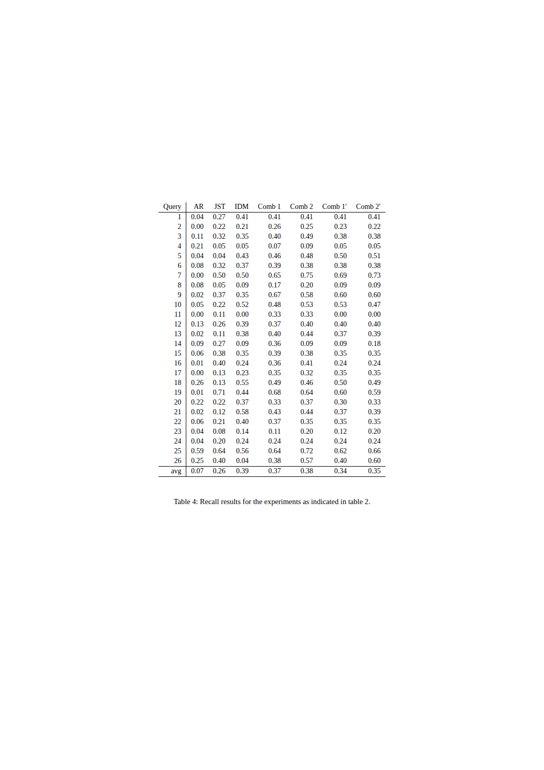| Query | AR | JST | IDM | Comb 1 | Comb 2 | Comb 1 ′ | Comb 2 ′ |
| --- | --- | --- | --- | --- | --- | --- | --- |
| 1 | 0.04 | 0.27 | 0.41 | 0.41 | 0.41 | 0.41 | 0.41 |
| 2 | 0.00 | 0.22 | 0.21 | 0.26 | 0.25 | 0.23 | 0.22 |
| 3 | 0.11 | 0.32 | 0.35 | 0.40 | 0.49 | 0.38 | 0.38 |
| 4 | 0.21 | 0.05 | 0.05 | 0.07 | 0.09 | 0.05 | 0.05 |
| 5 | 0.04 | 0.04 | 0.43 | 0.46 | 0.48 | 0.50 | 0.51 |
| 6 | 0.08 | 0.32 | 0.37 | 0.39 | 0.38 | 0.38 | 0.38 |
| 7 | 0.00 | 0.50 | 0.50 | 0.65 | 0.75 | 0.69 | 0.73 |
| 8 | 0.08 | 0.05 | 0.09 | 0.17 | 0.20 | 0.09 | 0.09 |
| 9 | 0.02 | 0.37 | 0.35 | 0.67 | 0.58 | 0.60 | 0.60 |
| 10 | 0.05 | 0.22 | 0.52 | 0.48 | 0.53 | 0.53 | 0.47 |
| 11 | 0.00 | 0.11 | 0.00 | 0.33 | 0.33 | 0.00 | 0.00 |
| 12 | 0.13 | 0.26 | 0.39 | 0.37 | 0.40 | 0.40 | 0.40 |
| 13 | 0.02 | 0.11 | 0.38 | 0.40 | 0.44 | 0.37 | 0.39 |
| 14 | 0.09 | 0.27 | 0.09 | 0.36 | 0.09 | 0.09 | 0.18 |
| 15 | 0.06 | 0.38 | 0.35 | 0.39 | 0.38 | 0.35 | 0.35 |
| 16 | 0.01 | 0.40 | 0.24 | 0.36 | 0.41 | 0.24 | 0.24 |
| 17 | 0.00 | 0.13 | 0.23 | 0.35 | 0.32 | 0.35 | 0.35 |
| 18 | 0.26 | 0.13 | 0.55 | 0.49 | 0.46 | 0.50 | 0.49 |
| 19 | 0.01 | 0.71 | 0.44 | 0.68 | 0.64 | 0.60 | 0.59 |
| 20 | 0.22 | 0.22 | 0.37 | 0.33 | 0.37 | 0.30 | 0.33 |
| 21 | 0.02 | 0.12 | 0.58 | 0.43 | 0.44 | 0.37 | 0.39 |
| 22 | 0.06 | 0.21 | 0.40 | 0.37 | 0.35 | 0.35 | 0.35 |
| 23 | 0.04 | 0.08 | 0.14 | 0.11 | 0.20 | 0.12 | 0.20 |
| 24 | 0.04 | 0.20 | 0.24 | 0.24 | 0.24 | 0.24 | 0.24 |
| 25 | 0.59 | 0.64 | 0.56 | 0.64 | 0.72 | 0.62 | 0.66 |
| 26 | 0.25 | 0.40 | 0.04 | 0.38 | 0.57 | 0.40 | 0.60 |
| avg | 0.07 | 0.26 | 0.39 | 0.37 | 0.38 | 0.34 | 0.35 |
Table 4: Recall results for the experiments as indicated in table 2.